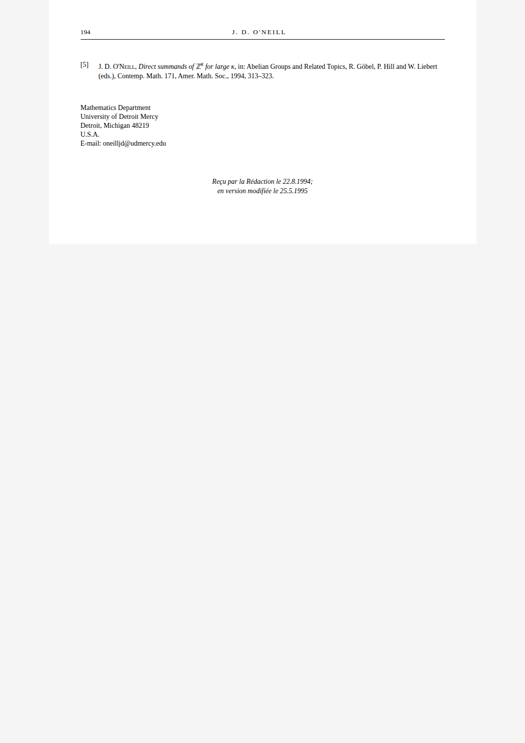194 J. D. O'Neill
[5] J. D. O'Neill, Direct summands of ℤκ for large κ, in: Abelian Groups and Related Topics, R. Göbel, P. Hill and W. Liebert (eds.), Contemp. Math. 171, Amer. Math. Soc., 1994, 313–323.
Mathematics Department
University of Detroit Mercy
Detroit, Michigan 48219
U.S.A.
E-mail: oneilljd@udmercy.edu
Reçu par la Rédaction le 22.8.1994;
en version modifiée le 25.5.1995